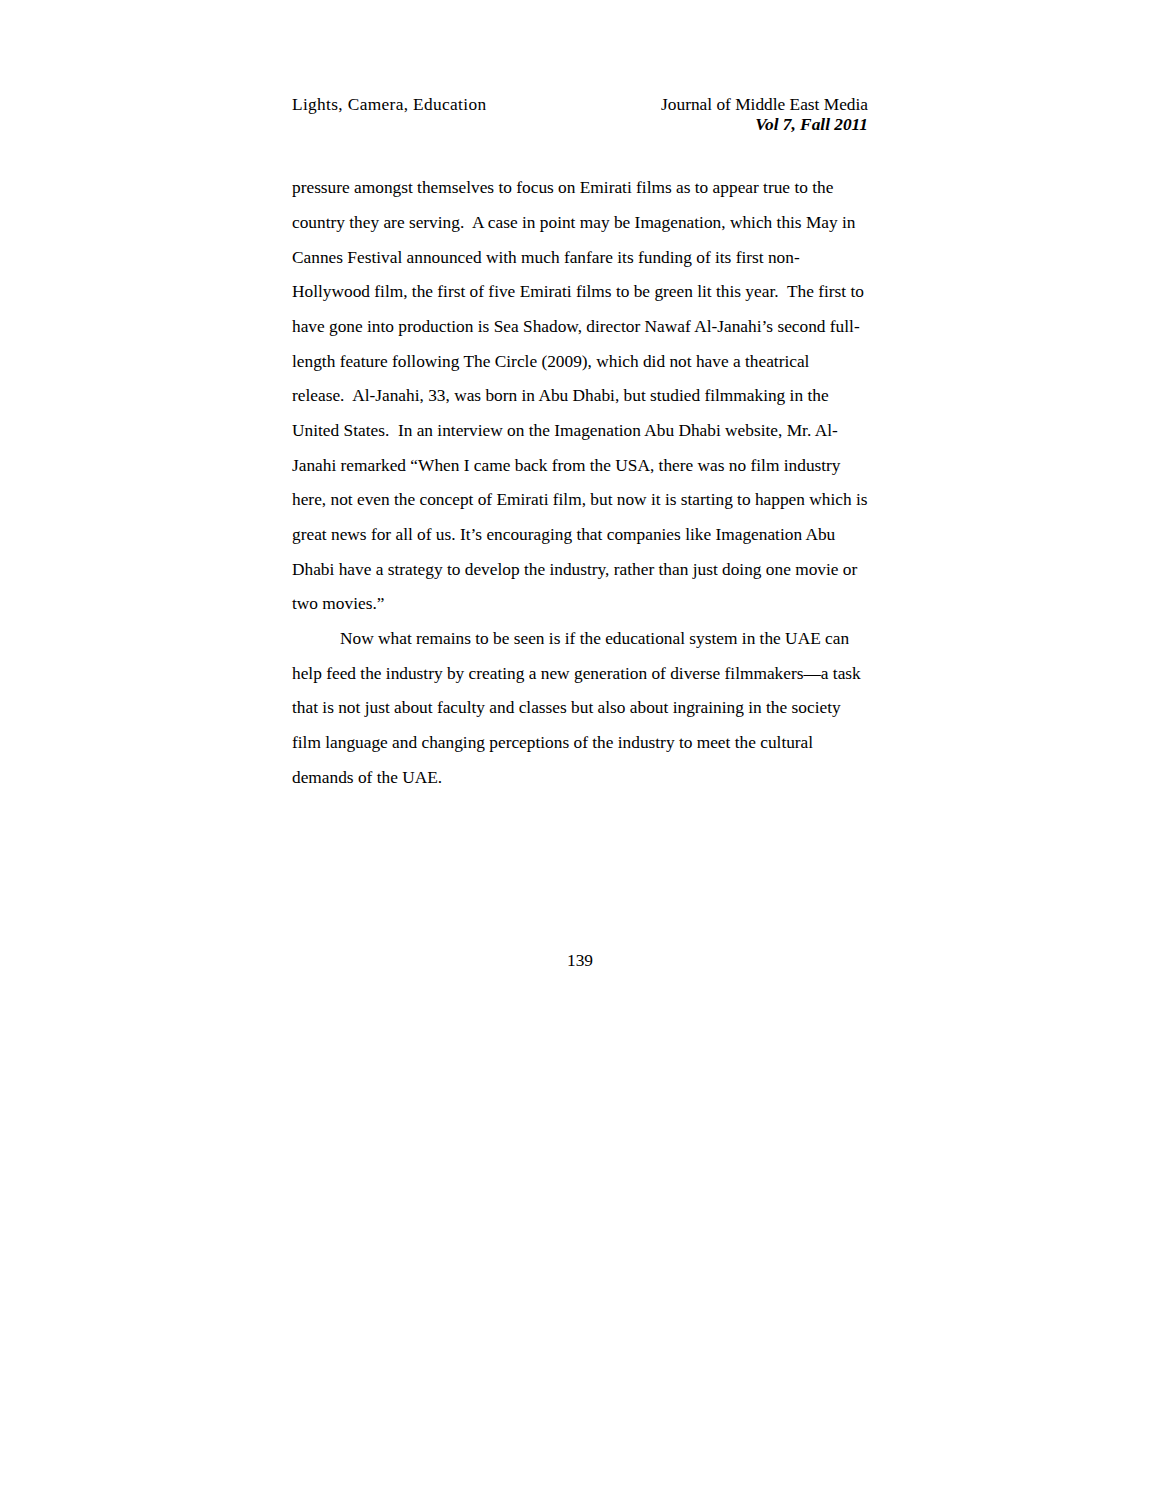Lights, Camera, Education
Journal of Middle East Media Vol 7, Fall 2011
pressure amongst themselves to focus on Emirati films as to appear true to the country they are serving. A case in point may be Imagenation, which this May in Cannes Festival announced with much fanfare its funding of its first non-Hollywood film, the first of five Emirati films to be green lit this year. The first to have gone into production is Sea Shadow, director Nawaf Al-Janahi’s second full-length feature following The Circle (2009), which did not have a theatrical release. Al-Janahi, 33, was born in Abu Dhabi, but studied filmmaking in the United States. In an interview on the Imagenation Abu Dhabi website, Mr. Al-Janahi remarked “When I came back from the USA, there was no film industry here, not even the concept of Emirati film, but now it is starting to happen which is great news for all of us. It’s encouraging that companies like Imagenation Abu Dhabi have a strategy to develop the industry, rather than just doing one movie or two movies.”
Now what remains to be seen is if the educational system in the UAE can help feed the industry by creating a new generation of diverse filmmakers—a task that is not just about faculty and classes but also about ingraining in the society film language and changing perceptions of the industry to meet the cultural demands of the UAE.
139